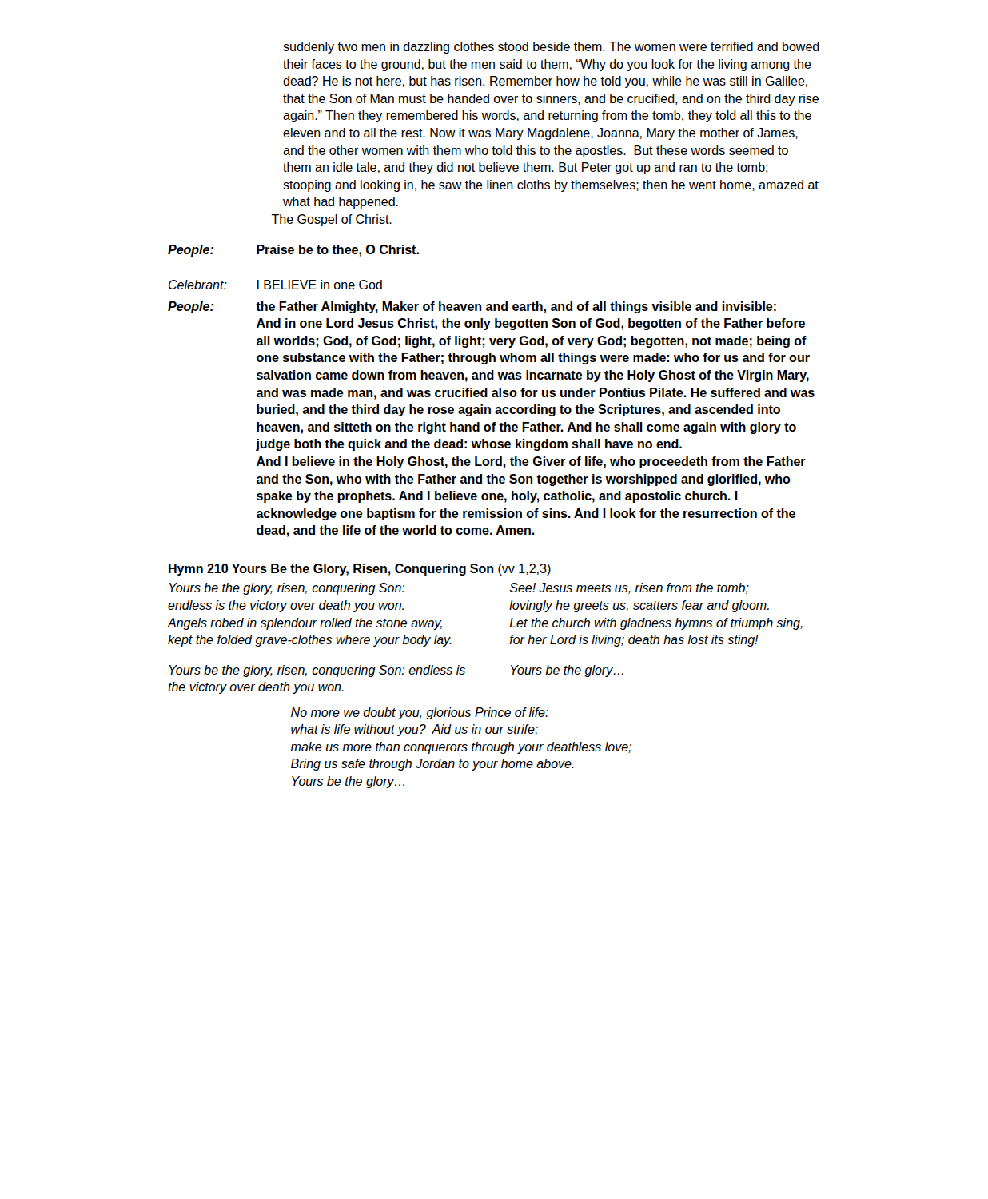suddenly two men in dazzling clothes stood beside them. The women were terrified and bowed their faces to the ground, but the men said to them, “Why do you look for the living among the dead? He is not here, but has risen. Remember how he told you, while he was still in Galilee, that the Son of Man must be handed over to sinners, and be crucified, and on the third day rise again.” Then they remembered his words, and returning from the tomb, they told all this to the eleven and to all the rest. Now it was Mary Magdalene, Joanna, Mary the mother of James, and the other women with them who told this to the apostles. But these words seemed to them an idle tale, and they did not believe them. But Peter got up and ran to the tomb; stooping and looking in, he saw the linen cloths by themselves; then he went home, amazed at what had happened.
The Gospel of Christ.
People:
Praise be to thee, O Christ.
Celebrant:
I BELIEVE in one God
People:
the Father Almighty, Maker of heaven and earth, and of all things visible and invisible:
And in one Lord Jesus Christ, the only begotten Son of God, begotten of the Father before all worlds; God, of God; light, of light; very God, of very God; begotten, not made; being of one substance with the Father; through whom all things were made: who for us and for our salvation came down from heaven, and was incarnate by the Holy Ghost of the Virgin Mary, and was made man, and was crucified also for us under Pontius Pilate. He suffered and was buried, and the third day he rose again according to the Scriptures, and ascended into heaven, and sitteth on the right hand of the Father. And he shall come again with glory to judge both the quick and the dead: whose kingdom shall have no end.
And I believe in the Holy Ghost, the Lord, the Giver of life, who proceedeth from the Father and the Son, who with the Father and the Son together is worshipped and glorified, who spake by the prophets. And I believe one, holy, catholic, and apostolic church. I acknowledge one baptism for the remission of sins. And I look for the resurrection of the dead, and the life of the world to come. Amen.
Hymn 210 Yours Be the Glory, Risen, Conquering Son (vv 1,2,3)
Yours be the glory, risen, conquering Son:
endless is the victory over death you won.
Angels robed in splendour rolled the stone away,
kept the folded grave-clothes where your body lay.
See! Jesus meets us, risen from the tomb;
lovingly he greets us, scatters fear and gloom.
Let the church with gladness hymns of triumph sing,
for her Lord is living; death has lost its sting!
Yours be the glory, risen, conquering Son: endless is the victory over death you won.
Yours be the glory…
No more we doubt you, glorious Prince of life:
what is life without you? Aid us in our strife;
make us more than conquerors through your deathless love;
Bring us safe through Jordan to your home above.
Yours be the glory…